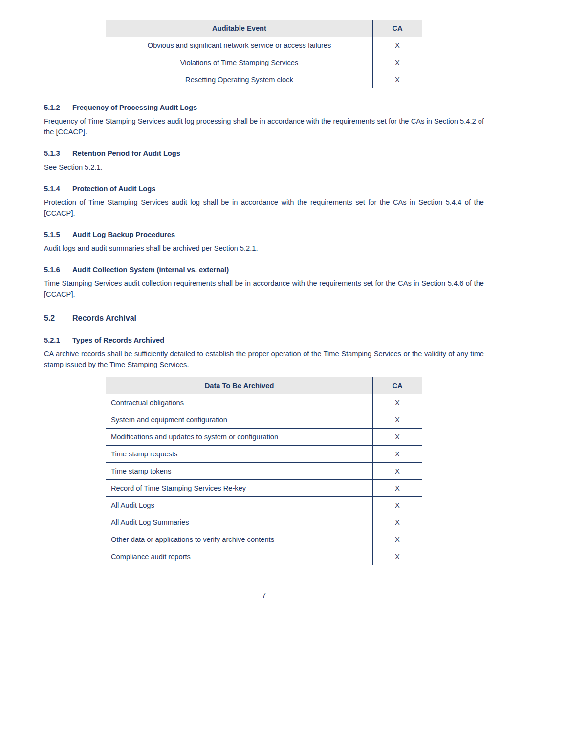| Auditable Event | CA |
| --- | --- |
| Obvious and significant network service or access failures | X |
| Violations of Time Stamping Services | X |
| Resetting Operating System clock | X |
5.1.2 Frequency of Processing Audit Logs
Frequency of Time Stamping Services audit log processing shall be in accordance with the requirements set for the CAs in Section 5.4.2 of the [CCACP].
5.1.3 Retention Period for Audit Logs
See Section 5.2.1.
5.1.4 Protection of Audit Logs
Protection of Time Stamping Services audit log shall be in accordance with the requirements set for the CAs in Section 5.4.4 of the [CCACP].
5.1.5 Audit Log Backup Procedures
Audit logs and audit summaries shall be archived per Section 5.2.1.
5.1.6 Audit Collection System (internal vs. external)
Time Stamping Services audit collection requirements shall be in accordance with the requirements set for the CAs in Section 5.4.6 of the [CCACP].
5.2 Records Archival
5.2.1 Types of Records Archived
CA archive records shall be sufficiently detailed to establish the proper operation of the Time Stamping Services or the validity of any time stamp issued by the Time Stamping Services.
| Data To Be Archived | CA |
| --- | --- |
| Contractual obligations | X |
| System and equipment configuration | X |
| Modifications and updates to system or configuration | X |
| Time stamp requests | X |
| Time stamp tokens | X |
| Record of Time Stamping Services Re-key | X |
| All Audit Logs | X |
| All Audit Log Summaries | X |
| Other data or applications to verify archive contents | X |
| Compliance audit reports | X |
7